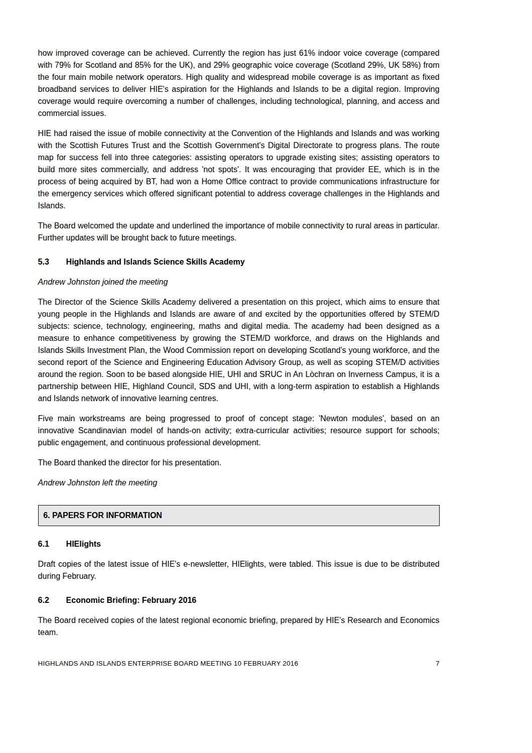how improved coverage can be achieved. Currently the region has just 61% indoor voice coverage (compared with 79% for Scotland and 85% for the UK), and 29% geographic voice coverage (Scotland 29%, UK 58%) from the four main mobile network operators. High quality and widespread mobile coverage is as important as fixed broadband services to deliver HIE's aspiration for the Highlands and Islands to be a digital region. Improving coverage would require overcoming a number of challenges, including technological, planning, and access and commercial issues.
HIE had raised the issue of mobile connectivity at the Convention of the Highlands and Islands and was working with the Scottish Futures Trust and the Scottish Government's Digital Directorate to progress plans. The route map for success fell into three categories: assisting operators to upgrade existing sites; assisting operators to build more sites commercially, and address 'not spots'. It was encouraging that provider EE, which is in the process of being acquired by BT, had won a Home Office contract to provide communications infrastructure for the emergency services which offered significant potential to address coverage challenges in the Highlands and Islands.
The Board welcomed the update and underlined the importance of mobile connectivity to rural areas in particular. Further updates will be brought back to future meetings.
5.3 Highlands and Islands Science Skills Academy
Andrew Johnston joined the meeting
The Director of the Science Skills Academy delivered a presentation on this project, which aims to ensure that young people in the Highlands and Islands are aware of and excited by the opportunities offered by STEM/D subjects: science, technology, engineering, maths and digital media. The academy had been designed as a measure to enhance competitiveness by growing the STEM/D workforce, and draws on the Highlands and Islands Skills Investment Plan, the Wood Commission report on developing Scotland's young workforce, and the second report of the Science and Engineering Education Advisory Group, as well as scoping STEM/D activities around the region. Soon to be based alongside HIE, UHI and SRUC in An Lòchran on Inverness Campus, it is a partnership between HIE, Highland Council, SDS and UHI, with a long-term aspiration to establish a Highlands and Islands network of innovative learning centres.
Five main workstreams are being progressed to proof of concept stage: 'Newton modules', based on an innovative Scandinavian model of hands-on activity; extra-curricular activities; resource support for schools; public engagement, and continuous professional development.
The Board thanked the director for his presentation.
Andrew Johnston left the meeting
6. PAPERS FOR INFORMATION
6.1 HIElights
Draft copies of the latest issue of HIE's e-newsletter, HIElights, were tabled. This issue is due to be distributed during February.
6.2 Economic Briefing: February 2016
The Board received copies of the latest regional economic briefing, prepared by HIE's Research and Economics team.
HIGHLANDS AND ISLANDS ENTERPRISE BOARD MEETING 10 FEBRUARY 2016 7